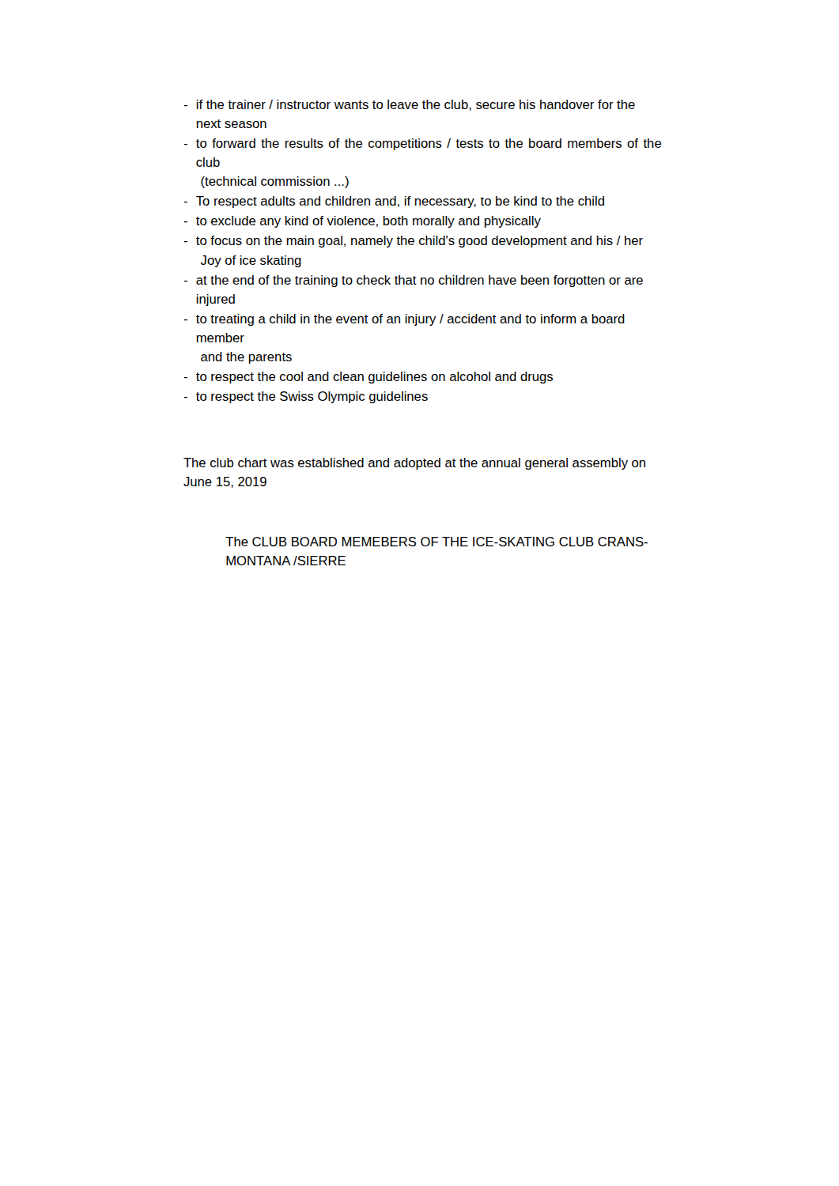if the trainer / instructor wants to leave the club, secure his handover for the next season
to forward the results of the competitions / tests to the board members of the club (technical commission ...)
To respect adults and children and, if necessary, to be kind to the child
to exclude any kind of violence, both morally and physically
to focus on the main goal, namely the child's good development and his / her Joy of ice skating
at the end of the training to check that no children have been forgotten or are injured
to treating a child in the event of an injury / accident and to inform a board member and the parents
to respect the cool and clean guidelines on alcohol and drugs
to respect the Swiss Olympic guidelines
The club chart was established and adopted at the annual general assembly on June 15, 2019
The CLUB BOARD MEMEBERS OF THE ICE-SKATING CLUB CRANS-MONTANA /SIERRE